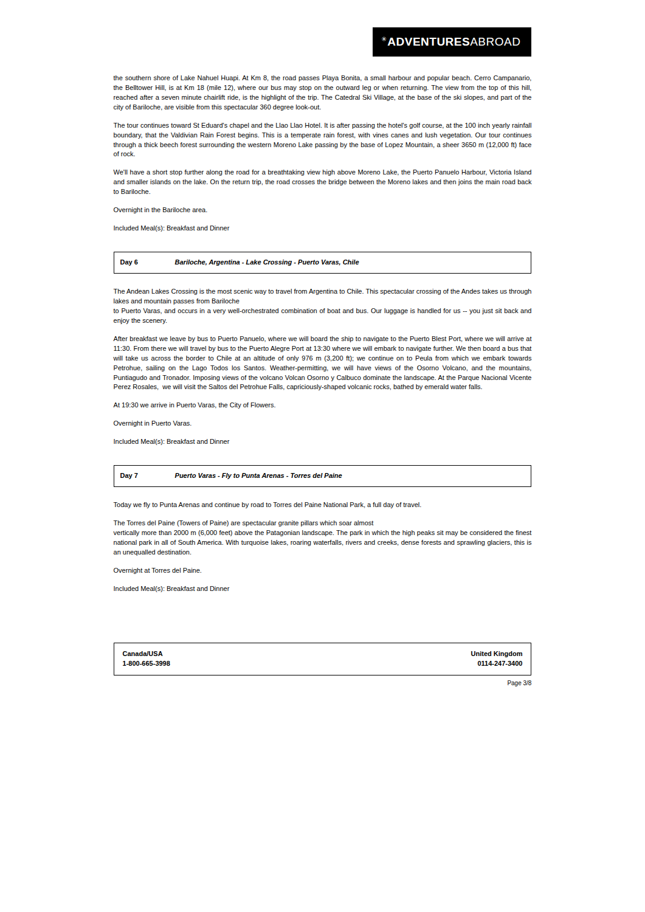✳ADVENTURES ABROAD
the southern shore of Lake Nahuel Huapi. At Km 8, the road passes Playa Bonita, a small harbour and popular beach. Cerro Campanario, the Belltower Hill, is at Km 18 (mile 12), where our bus may stop on the outward leg or when returning. The view from the top of this hill, reached after a seven minute chairlift ride, is the highlight of the trip. The Catedral Ski Village, at the base of the ski slopes, and part of the city of Bariloche, are visible from this spectacular 360 degree look-out.
The tour continues toward St Eduard's chapel and the Llao Llao Hotel. It is after passing the hotel's golf course, at the 100 inch yearly rainfall boundary, that the Valdivian Rain Forest begins. This is a temperate rain forest, with vines canes and lush vegetation. Our tour continues through a thick beech forest surrounding the western Moreno Lake passing by the base of Lopez Mountain, a sheer 3650 m (12,000 ft) face of rock.
We'll have a short stop further along the road for a breathtaking view high above Moreno Lake, the Puerto Panuelo Harbour, Victoria Island and smaller islands on the lake. On the return trip, the road crosses the bridge between the Moreno lakes and then joins the main road back to Bariloche.
Overnight in the Bariloche area.
Included Meal(s): Breakfast and Dinner
Day 6 Bariloche, Argentina - Lake Crossing - Puerto Varas, Chile
The Andean Lakes Crossing is the most scenic way to travel from Argentina to Chile. This spectacular crossing of the Andes takes us through lakes and mountain passes from Bariloche
to Puerto Varas, and occurs in a very well-orchestrated combination of boat and bus. Our luggage is handled for us -- you just sit back and enjoy the scenery.
After breakfast we leave by bus to Puerto Panuelo, where we will board the ship to navigate to the Puerto Blest Port, where we will arrive at 11:30. From there we will travel by bus to the Puerto Alegre Port at 13:30 where we will embark to navigate further. We then board a bus that will take us across the border to Chile at an altitude of only 976 m (3,200 ft); we continue on to Peula from which we embark towards Petrohue, sailing on the Lago Todos los Santos. Weather-permitting, we will have views of the Osorno Volcano, and the mountains, Puntiagudo and Tronador. Imposing views of the volcano Volcan Osorno y Calbuco dominate the landscape. At the Parque Nacional Vicente Perez Rosales, we will visit the Saltos del Petrohue Falls, capriciously-shaped volcanic rocks, bathed by emerald water falls.
At 19:30 we arrive in Puerto Varas, the City of Flowers.
Overnight in Puerto Varas.
Included Meal(s): Breakfast and Dinner
Day 7 Puerto Varas - Fly to Punta Arenas - Torres del Paine
Today we fly to Punta Arenas and continue by road to Torres del Paine National Park, a full day of travel.
The Torres del Paine (Towers of Paine) are spectacular granite pillars which soar almost
vertically more than 2000 m (6,000 feet) above the Patagonian landscape. The park in which the high peaks sit may be considered the finest national park in all of South America. With turquoise lakes, roaring waterfalls, rivers and creeks, dense forests and sprawling glaciers, this is an unequalled destination.
Overnight at Torres del Paine.
Included Meal(s): Breakfast and Dinner
Canada/USA
1-800-665-3998
United Kingdom
0114-247-3400
Page 3/8